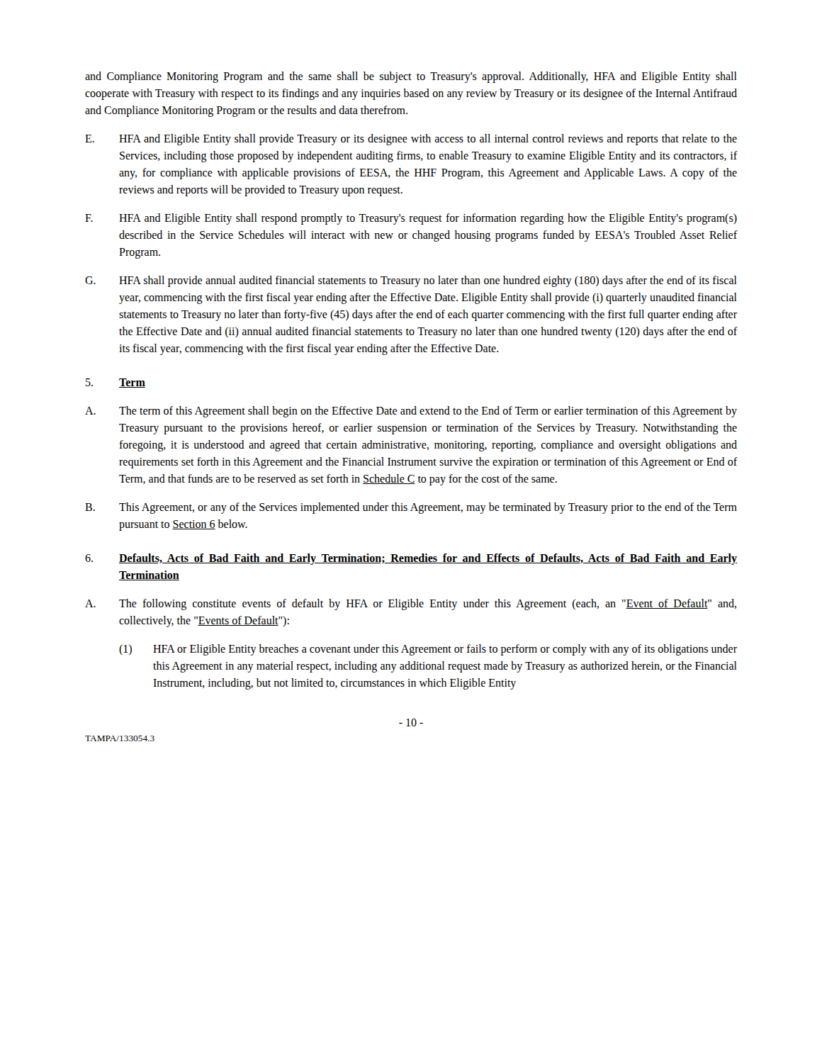and Compliance Monitoring Program and the same shall be subject to Treasury's approval. Additionally, HFA and Eligible Entity shall cooperate with Treasury with respect to its findings and any inquiries based on any review by Treasury or its designee of the Internal Antifraud and Compliance Monitoring Program or the results and data therefrom.
E.
HFA and Eligible Entity shall provide Treasury or its designee with access to all internal control reviews and reports that relate to the Services, including those proposed by independent auditing firms, to enable Treasury to examine Eligible Entity and its contractors, if any, for compliance with applicable provisions of EESA, the HHF Program, this Agreement and Applicable Laws. A copy of the reviews and reports will be provided to Treasury upon request.
F.
HFA and Eligible Entity shall respond promptly to Treasury's request for information regarding how the Eligible Entity's program(s) described in the Service Schedules will interact with new or changed housing programs funded by EESA's Troubled Asset Relief Program.
G.
HFA shall provide annual audited financial statements to Treasury no later than one hundred eighty (180) days after the end of its fiscal year, commencing with the first fiscal year ending after the Effective Date. Eligible Entity shall provide (i) quarterly unaudited financial statements to Treasury no later than forty-five (45) days after the end of each quarter commencing with the first full quarter ending after the Effective Date and (ii) annual audited financial statements to Treasury no later than one hundred twenty (120) days after the end of its fiscal year, commencing with the first fiscal year ending after the Effective Date.
5.
Term
A.
The term of this Agreement shall begin on the Effective Date and extend to the End of Term or earlier termination of this Agreement by Treasury pursuant to the provisions hereof, or earlier suspension or termination of the Services by Treasury. Notwithstanding the foregoing, it is understood and agreed that certain administrative, monitoring, reporting, compliance and oversight obligations and requirements set forth in this Agreement and the Financial Instrument survive the expiration or termination of this Agreement or End of Term, and that funds are to be reserved as set forth in Schedule C to pay for the cost of the same.
B.
This Agreement, or any of the Services implemented under this Agreement, may be terminated by Treasury prior to the end of the Term pursuant to Section 6 below.
6.
Defaults, Acts of Bad Faith and Early Termination; Remedies for and Effects of Defaults, Acts of Bad Faith and Early Termination
A.
The following constitute events of default by HFA or Eligible Entity under this Agreement (each, an "Event of Default" and, collectively, the "Events of Default"):
(1)
HFA or Eligible Entity breaches a covenant under this Agreement or fails to perform or comply with any of its obligations under this Agreement in any material respect, including any additional request made by Treasury as authorized herein, or the Financial Instrument, including, but not limited to, circumstances in which Eligible Entity
- 10 -
TAMPA/133054.3